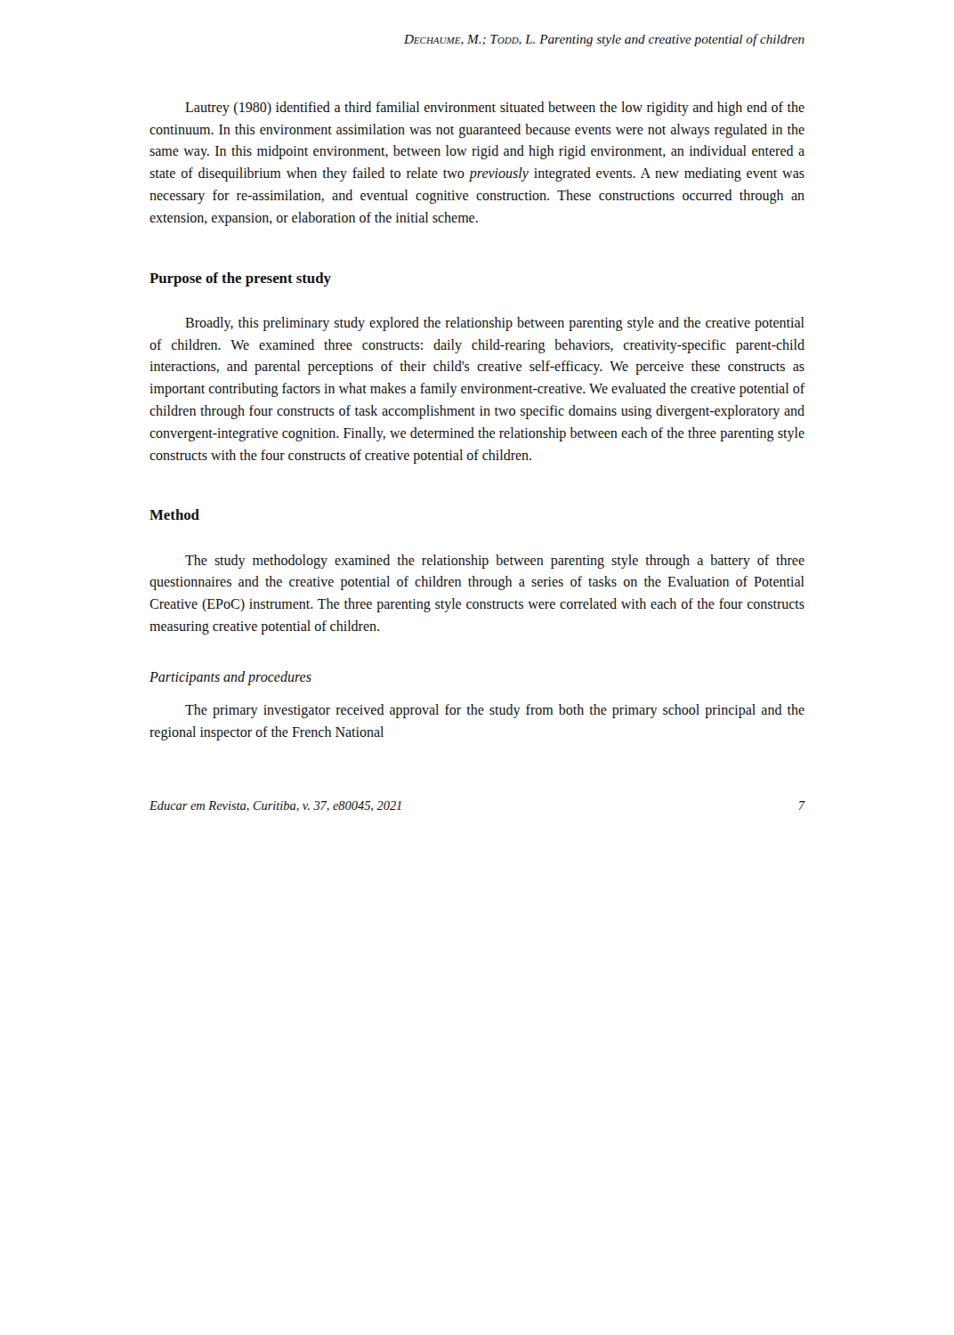Dechaume, M.; Todd, L. Parenting style and creative potential of children
Lautrey (1980) identified a third familial environment situated between the low rigidity and high end of the continuum. In this environment assimilation was not guaranteed because events were not always regulated in the same way. In this midpoint environment, between low rigid and high rigid environment, an individual entered a state of disequilibrium when they failed to relate two previously integrated events. A new mediating event was necessary for re-assimilation, and eventual cognitive construction. These constructions occurred through an extension, expansion, or elaboration of the initial scheme.
Purpose of the present study
Broadly, this preliminary study explored the relationship between parenting style and the creative potential of children. We examined three constructs: daily child-rearing behaviors, creativity-specific parent-child interactions, and parental perceptions of their child's creative self-efficacy. We perceive these constructs as important contributing factors in what makes a family environment-creative. We evaluated the creative potential of children through four constructs of task accomplishment in two specific domains using divergent-exploratory and convergent-integrative cognition. Finally, we determined the relationship between each of the three parenting style constructs with the four constructs of creative potential of children.
Method
The study methodology examined the relationship between parenting style through a battery of three questionnaires and the creative potential of children through a series of tasks on the Evaluation of Potential Creative (EPoC) instrument. The three parenting style constructs were correlated with each of the four constructs measuring creative potential of children.
Participants and procedures
The primary investigator received approval for the study from both the primary school principal and the regional inspector of the French National
Educar em Revista, Curitiba, v. 37, e80045, 2021 7